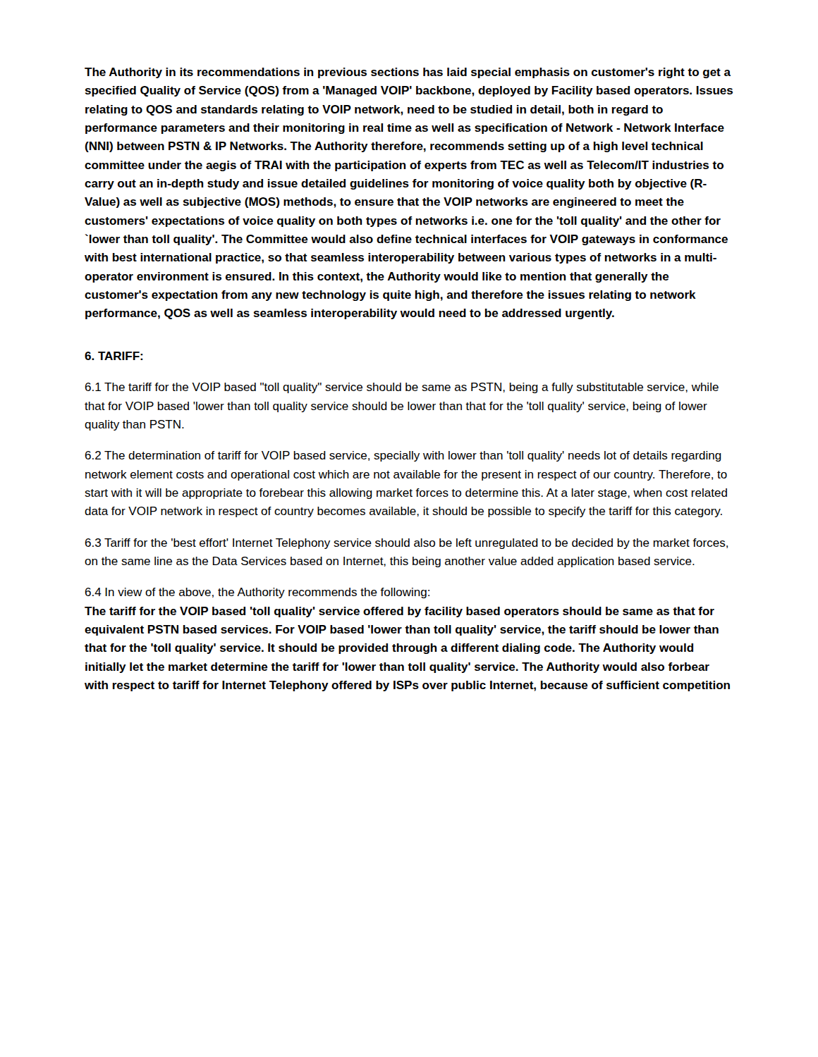The Authority in its recommendations in previous sections has laid special emphasis on customer's right to get a specified Quality of Service (QOS) from a 'Managed VOIP' backbone, deployed by Facility based operators. Issues relating to QOS and standards relating to VOIP network, need to be studied in detail, both in regard to performance parameters and their monitoring in real time as well as specification of Network - Network Interface (NNI) between PSTN & IP Networks. The Authority therefore, recommends setting up of a high level technical committee under the aegis of TRAI with the participation of experts from TEC as well as Telecom/IT industries to carry out an in-depth study and issue detailed guidelines for monitoring of voice quality both by objective (R-Value) as well as subjective (MOS) methods, to ensure that the VOIP networks are engineered to meet the customers' expectations of voice quality on both types of networks i.e. one for the 'toll quality' and the other for `lower than toll quality'. The Committee would also define technical interfaces for VOIP gateways in conformance with best international practice, so that seamless interoperability between various types of networks in a multi-operator environment is ensured. In this context, the Authority would like to mention that generally the customer's expectation from any new technology is quite high, and therefore the issues relating to network performance, QOS as well as seamless interoperability would need to be addressed urgently.
6. TARIFF:
6.1 The tariff for the VOIP based "toll quality" service should be same as PSTN, being a fully substitutable service, while that for VOIP based 'lower than toll quality service should be lower than that for the 'toll quality' service, being of lower quality than PSTN.
6.2 The determination of tariff for VOIP based service, specially with lower than 'toll quality' needs lot of details regarding network element costs and operational cost which are not available for the present in respect of our country. Therefore, to start with it will be appropriate to forebear this allowing market forces to determine this. At a later stage, when cost related data for VOIP network in respect of country becomes available, it should be possible to specify the tariff for this category.
6.3 Tariff for the 'best effort' Internet Telephony service should also be left unregulated to be decided by the market forces, on the same line as the Data Services based on Internet, this being another value added application based service.
6.4 In view of the above, the Authority recommends the following:
The tariff for the VOIP based 'toll quality' service offered by facility based operators should be same as that for equivalent PSTN based services. For VOIP based 'lower than toll quality' service, the tariff should be lower than that for the 'toll quality' service. It should be provided through a different dialing code. The Authority would initially let the market determine the tariff for 'lower than toll quality' service. The Authority would also forbear with respect to tariff for Internet Telephony offered by ISPs over public Internet, because of sufficient competition